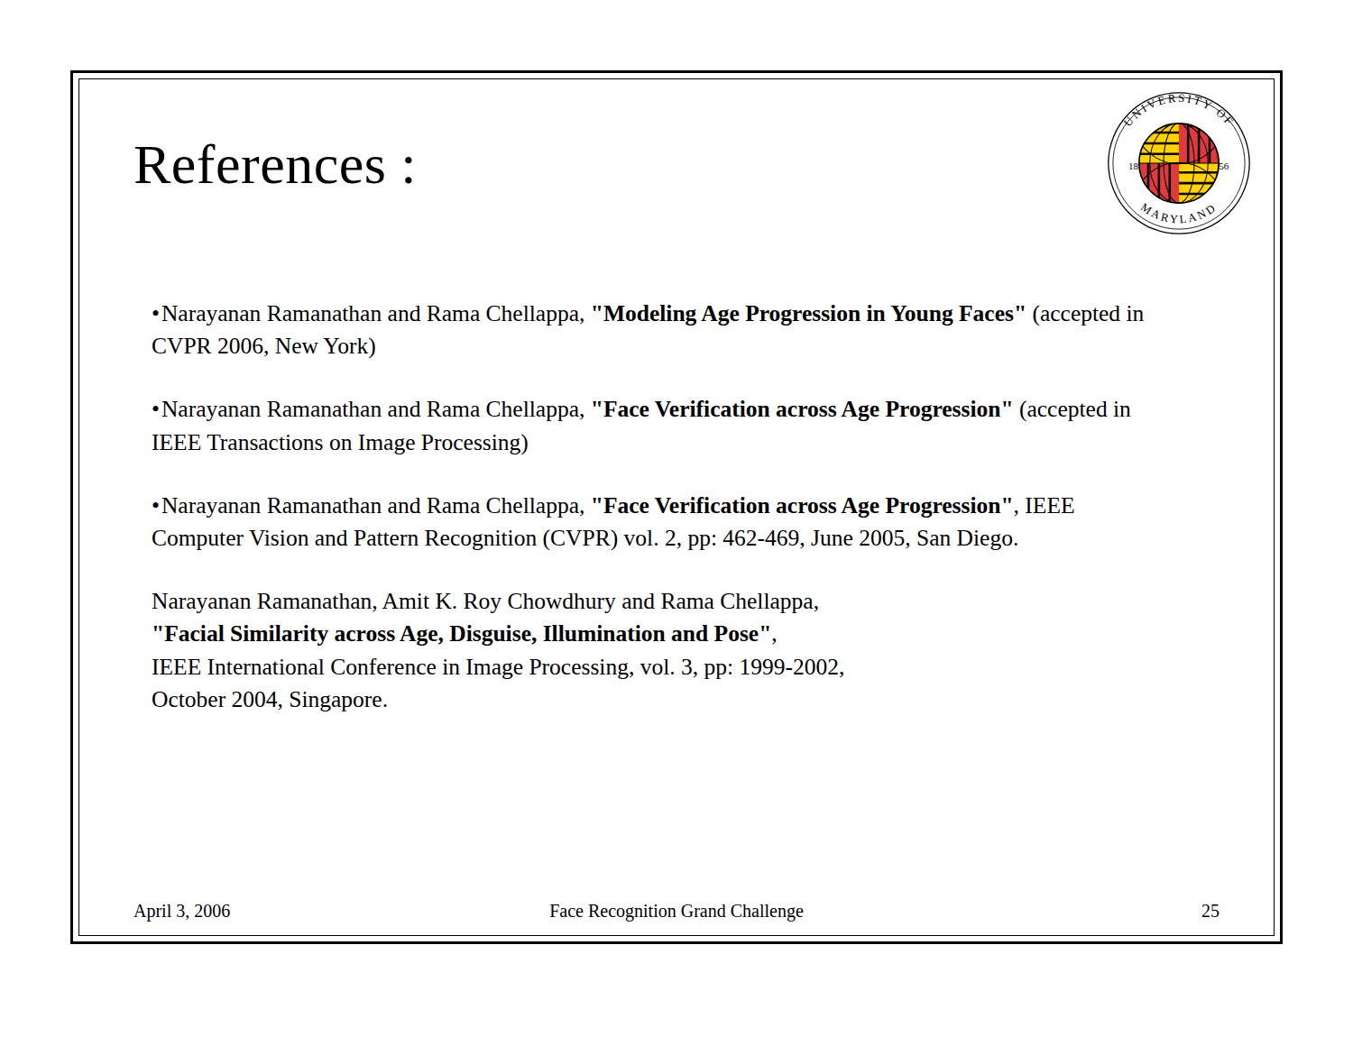UNIVERSITY OF MARYLAND 18 56
References :
Narayanan Ramanathan and Rama Chellappa, "Modeling Age Progression in Young Faces" (accepted in CVPR 2006, New York)
Narayanan Ramanathan and Rama Chellappa, "Face Verification across Age Progression" (accepted in IEEE Transactions on Image Processing)
Narayanan Ramanathan and Rama Chellappa, "Face Verification across Age Progression", IEEE Computer Vision and Pattern Recognition (CVPR) vol. 2, pp: 462-469, June 2005, San Diego.
Narayanan Ramanathan, Amit K. Roy Chowdhury and Rama Chellappa,
"Facial Similarity across Age, Disguise, Illumination and Pose",
IEEE International Conference in Image Processing, vol. 3, pp: 1999-2002,
October 2004, Singapore.
April 3, 2006 Face Recognition Grand Challenge 25